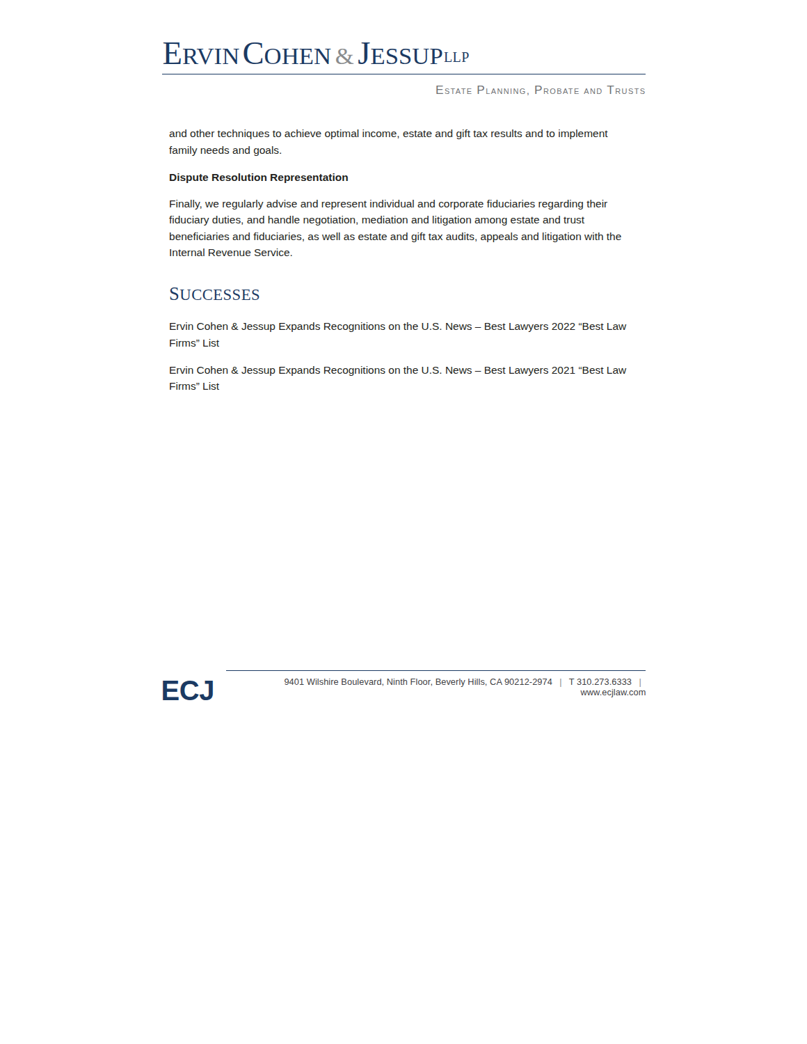ERVIN COHEN & JESSUP LLP
Estate Planning, Probate and Trusts
and other techniques to achieve optimal income, estate and gift tax results and to implement family needs and goals.
Dispute Resolution Representation
Finally, we regularly advise and represent individual and corporate fiduciaries regarding their fiduciary duties, and handle negotiation, mediation and litigation among estate and trust beneficiaries and fiduciaries, as well as estate and gift tax audits, appeals and litigation with the Internal Revenue Service.
SUCCESSES
Ervin Cohen & Jessup Expands Recognitions on the U.S. News – Best Lawyers 2022 “Best Law Firms” List
Ervin Cohen & Jessup Expands Recognitions on the U.S. News – Best Lawyers 2021 “Best Law Firms” List
ECJ
9401 Wilshire Boulevard, Ninth Floor, Beverly Hills, CA 90212-2974 | T 310.273.6333 | www.ecjlaw.com